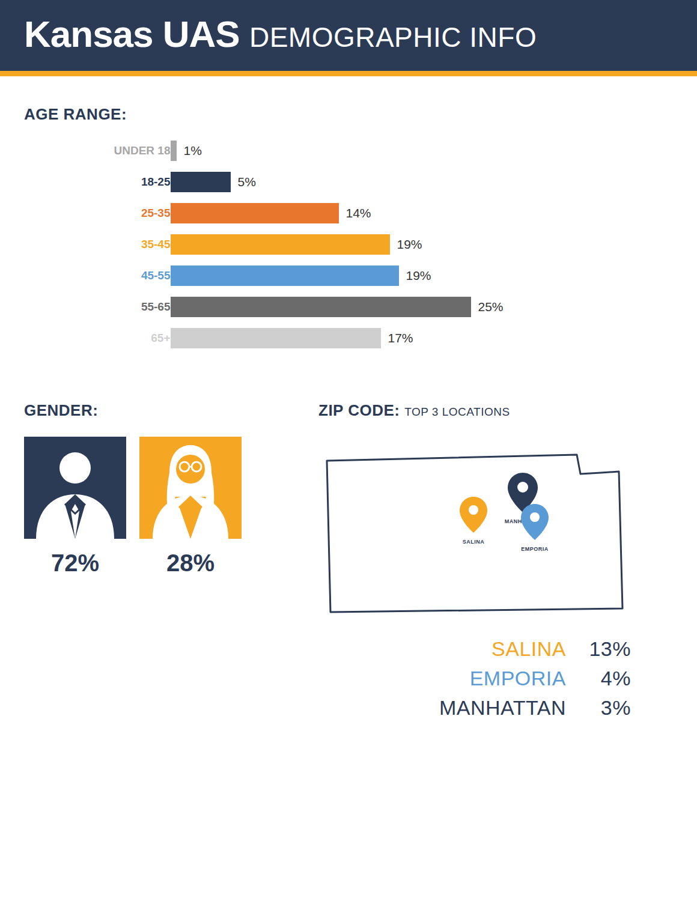Kansas UAS DEMOGRAPHIC INFO
AGE RANGE:
| UNDER 18 | 1% |
| 18-25 | 5% |
| 25-35 | 14% |
| 35-45 | 19% |
| 45-55 | 19% |
| 55-65 | 25% |
| 65+ | 17% |
GENDER:
72% 28%
ZIP CODE: TOP 3 LOCATIONS
MANHATTAN SALINA EMPORIA
SALINA 13%
EMPORIA 4%
MANHATTAN 3%